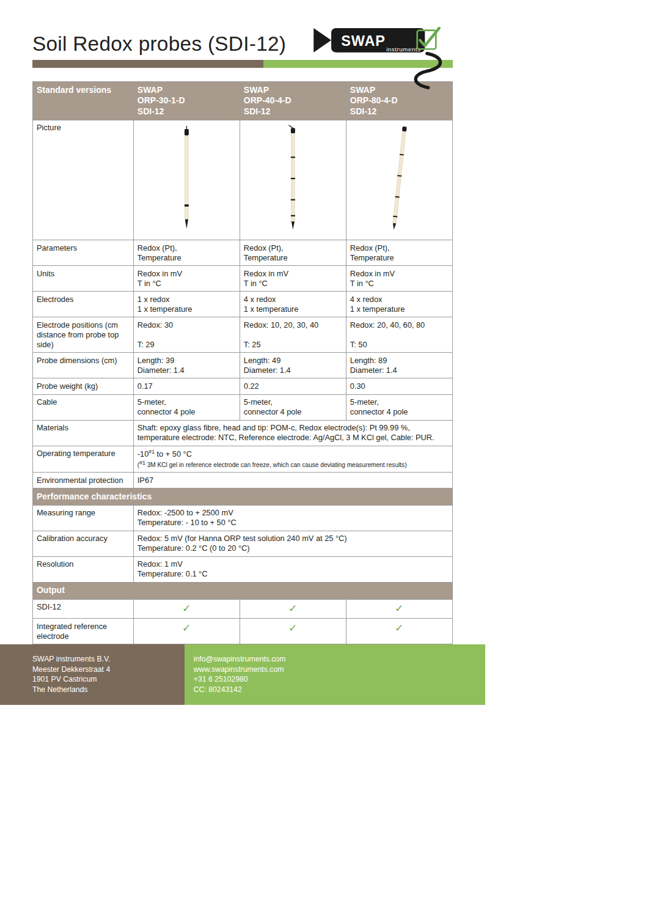Soil Redox probes (SDI-12)
SWAP instruments
| Standard versions | SWAP ORP-30-1-D SDI-12 | SWAP ORP-40-4-D SDI-12 | SWAP ORP-80-4-D SDI-12 |
| --- | --- | --- | --- |
| Picture | | | |
| Parameters | Redox (Pt), Temperature | Redox (Pt), Temperature | Redox (Pt), Temperature |
| Units | Redox in mV T in °C | Redox in mV T in °C | Redox in mV T in °C |
| Electrodes | 1 x redox 1 x temperature | 4 x redox 1 x temperature | 4 x redox 1 x temperature |
| Electrode positions (cm distance from probe top side) | Redox: 30 T: 29 | Redox: 10, 20, 30, 40 T: 25 | Redox: 20, 40, 60, 80 T: 50 |
| Probe dimensions (cm) | Length: 39 Diameter: 1.4 | Length: 49 Diameter: 1.4 | Length: 89 Diameter: 1.4 |
| Probe weight (kg) | 0.17 | 0.22 | 0.30 |
| Cable | 5-meter, connector 4 pole | 5-meter, connector 4 pole | 5-meter, connector 4 pole |
| Materials | Shaft: epoxy glass fibre, head and tip: POM-c, Redox electrode(s): Pt 99.99 %, temperature electrode: NTC, Reference electrode: Ag/AgCl, 3 M KCl gel, Cable: PUR. |
| Operating temperature | -10 #1 to + 50 °C ( #1 3M KCl gel in reference electrode can freeze, which can cause deviating measurement results) |
| Environmental protection | IP67 |
| Performance characteristics |
| Measuring range | Redox: -2500 to + 2500 mV Temperature: - 10 to + 50 °C |
| Calibration accuracy | Redox: 5 mV (for Hanna ORP test solution 240 mV at 25 °C) Temperature: 0.2 °C (0 to 20 °C) |
| Resolution | Redox: 1 mV Temperature: 0.1 °C |
| Output |
| SDI-12 | ✓ | ✓ | ✓ |
| Integrated reference electrode | ✓ | ✓ | ✓ |
SWAP instruments B.V.
Meester Dekkerstraat 4
1901 PV Castricum
The Netherlands
info@swapinstruments.com
www.swapinstruments.com
+31 6 25102980
CC: 80243142